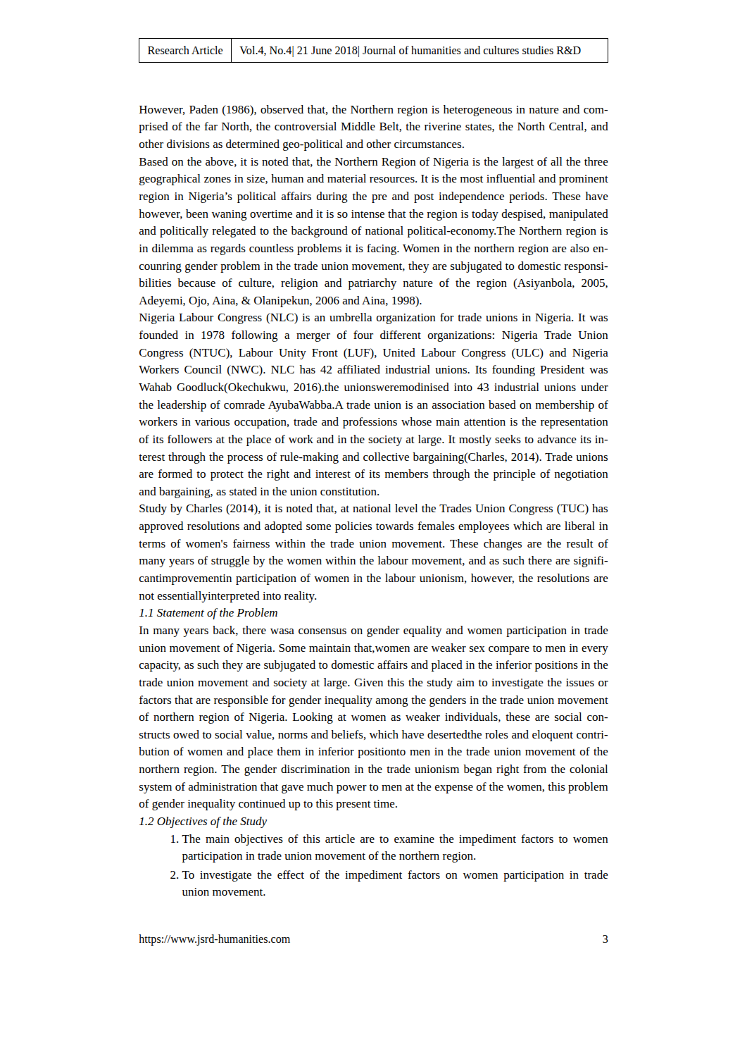Research Article
Vol.4, No.4| 21 June 2018| Journal of humanities and cultures studies R&D
However, Paden (1986), observed that, the Northern region is heterogeneous in nature and comprised of the far North, the controversial Middle Belt, the riverine states, the North Central, and other divisions as determined geo-political and other circumstances.
Based on the above, it is noted that, the Northern Region of Nigeria is the largest of all the three geographical zones in size, human and material resources. It is the most influential and prominent region in Nigeria’s political affairs during the pre and post independence periods. These have however, been waning overtime and it is so intense that the region is today despised, manipulated and politically relegated to the background of national political-economy.The Northern region is in dilemma as regards countless problems it is facing. Women in the northern region are also encounring gender problem in the trade union movement, they are subjugated to domestic responsibilities because of culture, religion and patriarchy nature of the region (Asiyanbola, 2005, Adeyemi, Ojo, Aina, & Olanipekun, 2006 and Aina, 1998).
Nigeria Labour Congress (NLC) is an umbrella organization for trade unions in Nigeria. It was founded in 1978 following a merger of four different organizations: Nigeria Trade Union Congress (NTUC), Labour Unity Front (LUF), United Labour Congress (ULC) and Nigeria Workers Council (NWC). NLC has 42 affiliated industrial unions. Its founding President was Wahab Goodluck(Okechukwu, 2016).the unionsweremodinised into 43 industrial unions under the leadership of comrade AyubaWabba.A trade union is an association based on membership of workers in various occupation, trade and professions whose main attention is the representation of its followers at the place of work and in the society at large. It mostly seeks to advance its interest through the process of rule-making and collective bargaining(Charles, 2014). Trade unions are formed to protect the right and interest of its members through the principle of negotiation and bargaining, as stated in the union constitution.
Study by Charles (2014), it is noted that, at national level the Trades Union Congress (TUC) has approved resolutions and adopted some policies towards females employees which are liberal in terms of women's fairness within the trade union movement. These changes are the result of many years of struggle by the women within the labour movement, and as such there are significantimprovementin participation of women in the labour unionism, however, the resolutions are not essentiallyinterpreted into reality.
1.1 Statement of the Problem
In many years back, there wasa consensus on gender equality and women participation in trade union movement of Nigeria. Some maintain that,women are weaker sex compare to men in every capacity, as such they are subjugated to domestic affairs and placed in the inferior positions in the trade union movement and society at large. Given this the study aim to investigate the issues or factors that are responsible for gender inequality among the genders in the trade union movement of northern region of Nigeria. Looking at women as weaker individuals, these are social constructs owed to social value, norms and beliefs, which have desertedthe roles and eloquent contribution of women and place them in inferior positionto men in the trade union movement of the northern region. The gender discrimination in the trade unionism began right from the colonial system of administration that gave much power to men at the expense of the women, this problem of gender inequality continued up to this present time.
1.2 Objectives of the Study
The main objectives of this article are to examine the impediment factors to women participation in trade union movement of the northern region.
To investigate the effect of the impediment factors on women participation in trade union movement.
https://www.jsrd-humanities.com 3